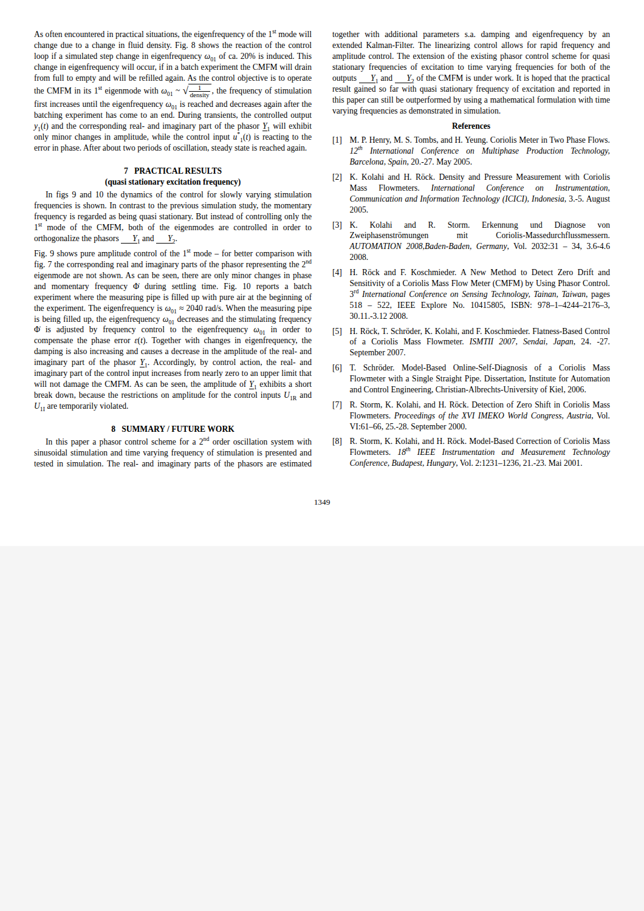As often encountered in practical situations, the eigenfrequency of the 1st mode will change due to a change in fluid density. Fig. 8 shows the reaction of the control loop if a simulated step change in eigenfrequency ω 01 of ca. 20% is induced. This change in eigenfrequency will occur, if in a batch experiment the CMFM will drain from full to empty and will be refilled again. As the control objective is to operate the CMFM in its 1st eigenmode with ω 01 ~ √1 density, the frequency of stimulation first increases until the eigenfrequency ω 01 is reached and decreases again after the batching experiment has come to an end. During transients, the controlled output y 1(t) and the corresponding real- and imaginary part of the phasor Y 1 will exhibit only minor changes in amplitude, while the control input u*1(t) is reacting to the error in phase. After about two periods of oscillation, steady state is reached again.
7 PRACTICAL RESULTS(quasi stationary excitation frequency)
In figs 9 and 10 the dynamics of the control for slowly varying stimulation frequencies is shown. In contrast to the previous simulation study, the momentary frequency is regarded as being quasi stationary. But instead of controlling only the 1st mode of the CMFM, both of the eigenmodes are controlled in order to orthogonalize the phasors Y 1 and Y 2.
Fig. 9 shows pure amplitude control of the 1st mode – for better comparison with fig. 7 the corresponding real and imaginary parts of the phasor representing the 2nd eigenmode are not shown. As can be seen, there are only minor changes in phase and momentary frequency Φ̇ during settling time. Fig. 10 reports a batch experiment where the measuring pipe is filled up with pure air at the beginning of the experiment. The eigenfrequency is ω 01 ≈ 2040 rad/s. When the measuring pipe is being filled up, the eigenfrequency ω 01 decreases and the stimulating frequency Φ̇ is adjusted by frequency control to the eigenfrequency ω 01 in order to compensate the phase error ε(t). Together with changes in eigenfrequency, the damping is also increasing and causes a decrease in the amplitude of the real- and imaginary part of the phasor Y 1. Accordingly, by control action, the real- and imaginary part of the control input increases from nearly zero to an upper limit that will not damage the CMFM. As can be seen, the amplitude of Y 1 exhibits a short break down, because the restrictions on amplitude for the control inputs U 1R and U 1I are temporarily violated.
8 SUMMARY / FUTURE WORK
In this paper a phasor control scheme for a 2nd order oscillation system with sinusoidal stimulation and time varying frequency of stimulation is presented and tested in simulation. The real- and imaginary parts of the phasors are estimated together with additional parameters s.a. damping and eigenfrequency by an extended Kalman-Filter. The linearizing control allows for rapid frequency and amplitude control. The extension of the existing phasor control scheme for quasi stationary frequencies of excitation to time varying frequencies for both of the outputs Y 1 and Y 2 of the CMFM is under work. It is hoped that the practical result gained so far with quasi stationary frequency of excitation and reported in this paper can still be outperformed by using a mathematical formulation with time varying frequencies as demonstrated in simulation.
References
M. P. Henry, M. S. Tombs, and H. Yeung. Coriolis Meter in Two Phase Flows. 12th International Conference on Multiphase Production Technology, Barcelona, Spain, 20.-27. May 2005.
K. Kolahi and H. Röck. Density and Pressure Measurement with Coriolis Mass Flowmeters. International Conference on Instrumentation, Communication and Information Technology (ICICI), Indonesia, 3.-5. August 2005.
K. Kolahi and R. Storm. Erkennung und Diagnose von Zweiphasenströmungen mit Coriolis-Massedurchflussmessern. AUTOMATION 2008,Baden-Baden, Germany, Vol. 2032:31 – 34, 3.6-4.6 2008.
H. Röck and F. Koschmieder. A New Method to Detect Zero Drift and Sensitivity of a Coriolis Mass Flow Meter (CMFM) by Using Phasor Control. 3rd International Conference on Sensing Technology, Tainan, Taiwan, pages 518 – 522, IEEE Explore No. 10415805, ISBN: 978–1–4244–2176–3, 30.11.-3.12 2008.
H. Röck, T. Schröder, K. Kolahi, and F. Koschmieder. Flatness-Based Control of a Coriolis Mass Flowmeter. ISMTII 2007, Sendai, Japan, 24. -27. September 2007.
T. Schröder. Model-Based Online-Self-Diagnosis of a Coriolis Mass Flowmeter with a Single Straight Pipe. Dissertation, Institute for Automation and Control Engineering, Christian-Albrechts-University of Kiel, 2006.
R. Storm, K. Kolahi, and H. Röck. Detection of Zero Shift in Coriolis Mass Flowmeters. Proceedings of the XVI IMEKO World Congress, Austria, Vol. VI:61–66, 25.-28. September 2000.
R. Storm, K. Kolahi, and H. Röck. Model-Based Correction of Coriolis Mass Flowmeters. 18th IEEE Instrumentation and Measurement Technology Conference, Budapest, Hungary, Vol. 2:1231–1236, 21.-23. Mai 2001.
1349